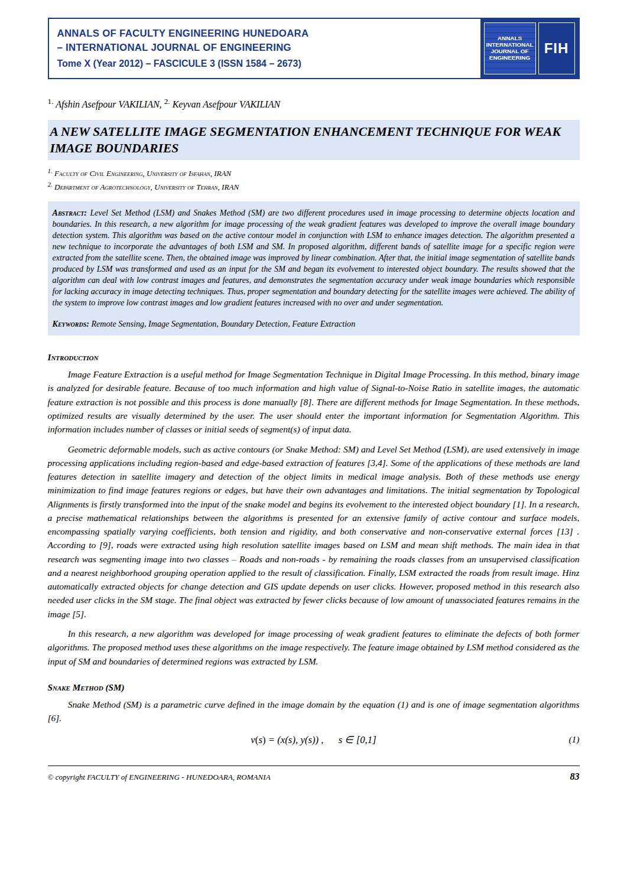ANNALS OF FACULTY ENGINEERING HUNEDOARA
– INTERNATIONAL JOURNAL OF ENGINEERING
Tome X (Year 2012) – FASCICULE 3 (ISSN 1584 – 2673)
ANNALS
INTERNATIONAL
JOURNAL OF
ENGINEERING
FIH
1. Afshin Asefpour VAKILIAN, 2. Keyvan Asefpour VAKILIAN
A new satellite image segmentation enhancement technique for weak image boundaries
1. Faculty of Civil Engineering, University of Isfahan, IRAN
2. Department of Agrotechnology, University of Tehran, IRAN
Abstract: Level Set Method (LSM) and Snakes Method (SM) are two different procedures used in image processing to determine objects location and boundaries. In this research, a new algorithm for image processing of the weak gradient features was developed to improve the overall image boundary detection system. This algorithm was based on the active contour model in conjunction with LSM to enhance images detection. The algorithm presented a new technique to incorporate the advantages of both LSM and SM. In proposed algorithm, different bands of satellite image for a specific region were extracted from the satellite scene. Then, the obtained image was improved by linear combination. After that, the initial image segmentation of satellite bands produced by LSM was transformed and used as an input for the SM and began its evolvement to interested object boundary. The results showed that the algorithm can deal with low contrast images and features, and demonstrates the segmentation accuracy under weak image boundaries which responsible for lacking accuracy in image detecting techniques. Thus, proper segmentation and boundary detecting for the satellite images were achieved. The ability of the system to improve low contrast images and low gradient features increased with no over and under segmentation.
Keywords: Remote Sensing, Image Segmentation, Boundary Detection, Feature Extraction
Introduction
Image Feature Extraction is a useful method for Image Segmentation Technique in Digital Image Processing. In this method, binary image is analyzed for desirable feature. Because of too much information and high value of Signal-to-Noise Ratio in satellite images, the automatic feature extraction is not possible and this process is done manually [8]. There are different methods for Image Segmentation. In these methods, optimized results are visually determined by the user. The user should enter the important information for Segmentation Algorithm. This information includes number of classes or initial seeds of segment(s) of input data.
Geometric deformable models, such as active contours (or Snake Method: SM) and Level Set Method (LSM), are used extensively in image processing applications including region-based and edge-based extraction of features [3,4]. Some of the applications of these methods are land features detection in satellite imagery and detection of the object limits in medical image analysis. Both of these methods use energy minimization to find image features regions or edges, but have their own advantages and limitations. The initial segmentation by Topological Alignments is firstly transformed into the input of the snake model and begins its evolvement to the interested object boundary [1]. In a research, a precise mathematical relationships between the algorithms is presented for an extensive family of active contour and surface models, encompassing spatially varying coefficients, both tension and rigidity, and both conservative and non-conservative external forces [13] . According to [9], roads were extracted using high resolution satellite images based on LSM and mean shift methods. The main idea in that research was segmenting image into two classes – Roads and non-roads - by remaining the roads classes from an unsupervised classification and a nearest neighborhood grouping operation applied to the result of classification. Finally, LSM extracted the roads from result image. Hinz automatically extracted objects for change detection and GIS update depends on user clicks. However, proposed method in this research also needed user clicks in the SM stage. The final object was extracted by fewer clicks because of low amount of unassociated features remains in the image [5].
In this research, a new algorithm was developed for image processing of weak gradient features to eliminate the defects of both former algorithms. The proposed method uses these algorithms on the image respectively. The feature image obtained by LSM method considered as the input of SM and boundaries of determined regions was extracted by LSM.
Snake Method (SM)
Snake Method (SM) is a parametric curve defined in the image domain by the equation (1) and is one of image segmentation algorithms [6].
v(s) = (x(s), y(s)) , s ∈ [0,1] (1)
© copyright FACULTY of ENGINEERING - HUNEDOARA, ROMANIA 83